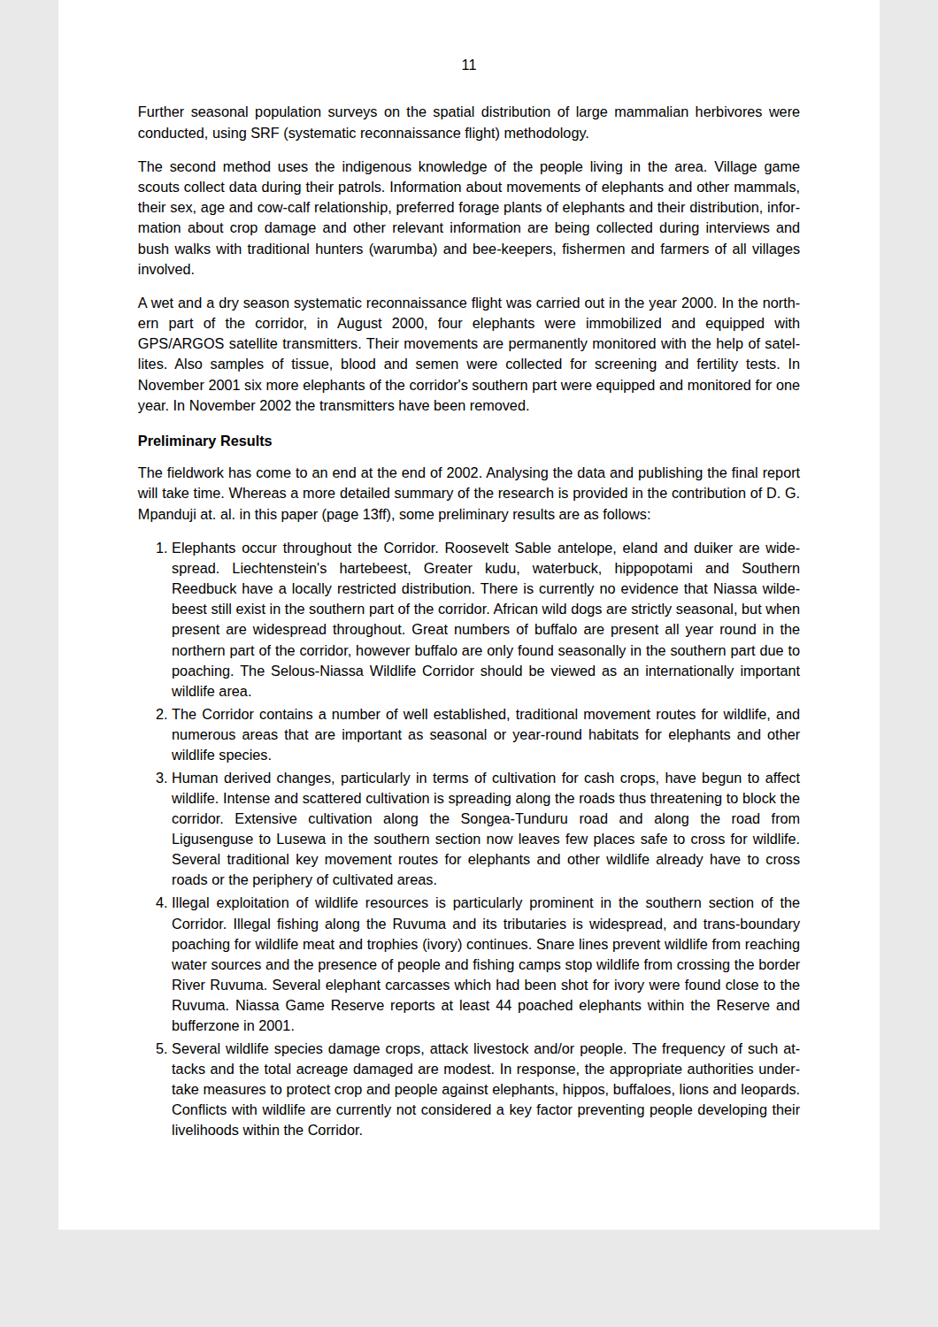11
Further seasonal population surveys on the spatial distribution of large mammalian herbivores were conducted, using SRF (systematic reconnaissance flight) methodology.
The second method uses the indigenous knowledge of the people living in the area. Village game scouts collect data during their patrols. Information about movements of elephants and other mammals, their sex, age and cow-calf relationship, preferred forage plants of elephants and their distribution, information about crop damage and other relevant information are being collected during interviews and bush walks with traditional hunters (warumba) and bee-keepers, fishermen and farmers of all villages involved.
A wet and a dry season systematic reconnaissance flight was carried out in the year 2000. In the northern part of the corridor, in August 2000, four elephants were immobilized and equipped with GPS/ARGOS satellite transmitters. Their movements are permanently monitored with the help of satellites. Also samples of tissue, blood and semen were collected for screening and fertility tests. In November 2001 six more elephants of the corridor's southern part were equipped and monitored for one year. In November 2002 the transmitters have been removed.
Preliminary Results
The fieldwork has come to an end at the end of 2002. Analysing the data and publishing the final report will take time. Whereas a more detailed summary of the research is provided in the contribution of D. G. Mpanduji at. al. in this paper (page 13ff), some preliminary results are as follows:
Elephants occur throughout the Corridor. Roosevelt Sable antelope, eland and duiker are widespread. Liechtenstein's hartebeest, Greater kudu, waterbuck, hippopotami and Southern Reedbuck have a locally restricted distribution. There is currently no evidence that Niassa wildebeest still exist in the southern part of the corridor. African wild dogs are strictly seasonal, but when present are widespread throughout. Great numbers of buffalo are present all year round in the northern part of the corridor, however buffalo are only found seasonally in the southern part due to poaching. The Selous-Niassa Wildlife Corridor should be viewed as an internationally important wildlife area.
The Corridor contains a number of well established, traditional movement routes for wildlife, and numerous areas that are important as seasonal or year-round habitats for elephants and other wildlife species.
Human derived changes, particularly in terms of cultivation for cash crops, have begun to affect wildlife. Intense and scattered cultivation is spreading along the roads thus threatening to block the corridor. Extensive cultivation along the Songea-Tunduru road and along the road from Ligusenguse to Lusewa in the southern section now leaves few places safe to cross for wildlife. Several traditional key movement routes for elephants and other wildlife already have to cross roads or the periphery of cultivated areas.
Illegal exploitation of wildlife resources is particularly prominent in the southern section of the Corridor. Illegal fishing along the Ruvuma and its tributaries is widespread, and trans-boundary poaching for wildlife meat and trophies (ivory) continues. Snare lines prevent wildlife from reaching water sources and the presence of people and fishing camps stop wildlife from crossing the border River Ruvuma. Several elephant carcasses which had been shot for ivory were found close to the Ruvuma. Niassa Game Reserve reports at least 44 poached elephants within the Reserve and bufferzone in 2001.
Several wildlife species damage crops, attack livestock and/or people. The frequency of such attacks and the total acreage damaged are modest. In response, the appropriate authorities undertake measures to protect crop and people against elephants, hippos, buffaloes, lions and leopards. Conflicts with wildlife are currently not considered a key factor preventing people developing their livelihoods within the Corridor.